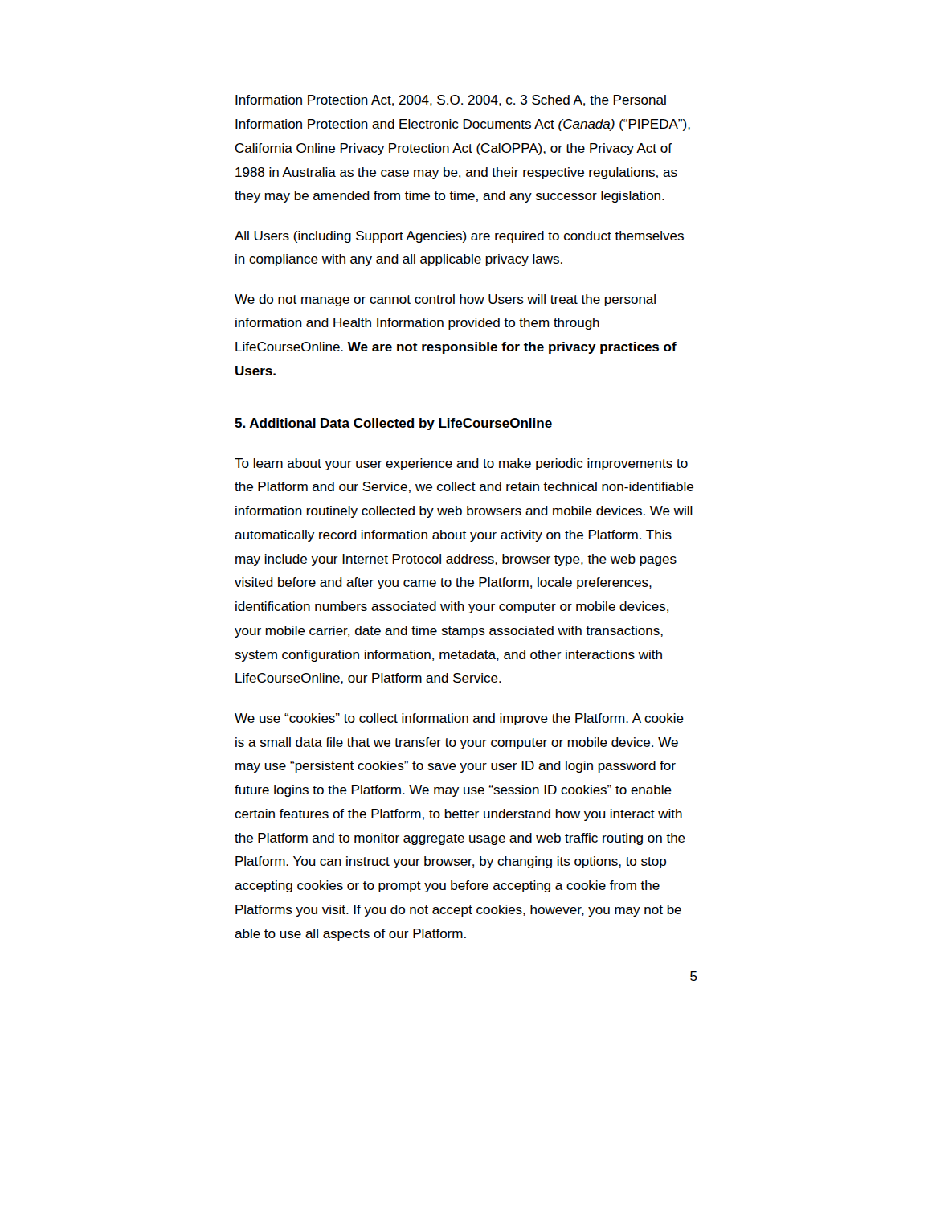Information Protection Act, 2004, S.O. 2004, c. 3 Sched A, the Personal Information Protection and Electronic Documents Act (Canada) (“PIPEDA”), California Online Privacy Protection Act (CalOPPA), or the Privacy Act of 1988 in Australia as the case may be, and their respective regulations, as they may be amended from time to time, and any successor legislation.
All Users (including Support Agencies) are required to conduct themselves in compliance with any and all applicable privacy laws.
We do not manage or cannot control how Users will treat the personal information and Health Information provided to them through LifeCourseOnline. We are not responsible for the privacy practices of Users.
5. Additional Data Collected by LifeCourseOnline
To learn about your user experience and to make periodic improvements to the Platform and our Service, we collect and retain technical non-identifiable information routinely collected by web browsers and mobile devices. We will automatically record information about your activity on the Platform. This may include your Internet Protocol address, browser type, the web pages visited before and after you came to the Platform, locale preferences, identification numbers associated with your computer or mobile devices, your mobile carrier, date and time stamps associated with transactions, system configuration information, metadata, and other interactions with LifeCourseOnline, our Platform and Service.
We use “cookies” to collect information and improve the Platform. A cookie is a small data file that we transfer to your computer or mobile device. We may use “persistent cookies” to save your user ID and login password for future logins to the Platform. We may use “session ID cookies” to enable certain features of the Platform, to better understand how you interact with the Platform and to monitor aggregate usage and web traffic routing on the Platform. You can instruct your browser, by changing its options, to stop accepting cookies or to prompt you before accepting a cookie from the Platforms you visit. If you do not accept cookies, however, you may not be able to use all aspects of our Platform.
5